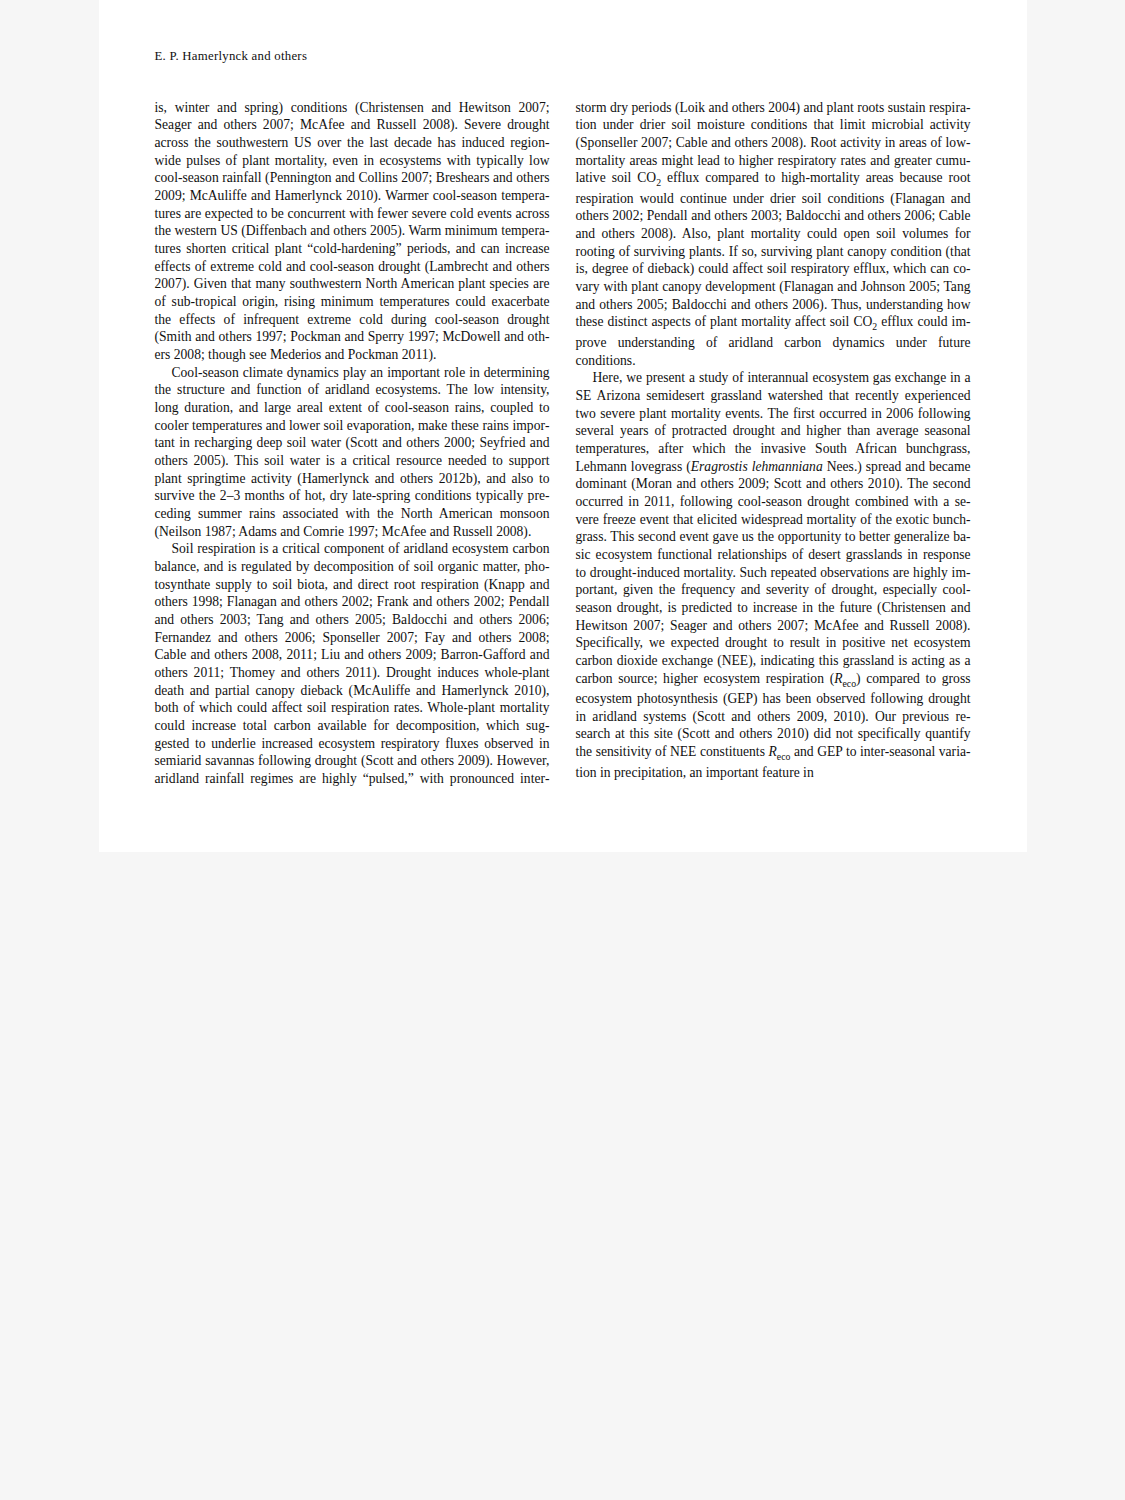E. P. Hamerlynck and others
is, winter and spring) conditions (Christensen and Hewitson 2007; Seager and others 2007; McAfee and Russell 2008). Severe drought across the southwestern US over the last decade has induced region-wide pulses of plant mortality, even in ecosystems with typically low cool-season rainfall (Pennington and Collins 2007; Breshears and others 2009; McAuliffe and Hamerlynck 2010). Warmer cool-season temperatures are expected to be concurrent with fewer severe cold events across the western US (Diffenbach and others 2005). Warm minimum temperatures shorten critical plant “cold-hardening” periods, and can increase effects of extreme cold and cool-season drought (Lambrecht and others 2007). Given that many southwestern North American plant species are of sub-tropical origin, rising minimum temperatures could exacerbate the effects of infrequent extreme cold during cool-season drought (Smith and others 1997; Pockman and Sperry 1997; McDowell and others 2008; though see Mederios and Pockman 2011).
Cool-season climate dynamics play an important role in determining the structure and function of aridland ecosystems. The low intensity, long duration, and large areal extent of cool-season rains, coupled to cooler temperatures and lower soil evaporation, make these rains important in recharging deep soil water (Scott and others 2000; Seyfried and others 2005). This soil water is a critical resource needed to support plant springtime activity (Hamerlynck and others 2012b), and also to survive the 2–3 months of hot, dry late-spring conditions typically preceding summer rains associated with the North American monsoon (Neilson 1987; Adams and Comrie 1997; McAfee and Russell 2008).
Soil respiration is a critical component of aridland ecosystem carbon balance, and is regulated by decomposition of soil organic matter, photosynthate supply to soil biota, and direct root respiration (Knapp and others 1998; Flanagan and others 2002; Frank and others 2002; Pendall and others 2003; Tang and others 2005; Baldocchi and others 2006; Fernandez and others 2006; Sponseller 2007; Fay and others 2008; Cable and others 2008, 2011; Liu and others 2009; Barron-Gafford and others 2011; Thomey and others 2011). Drought induces whole-plant death and partial canopy dieback (McAuliffe and Hamerlynck 2010), both of which could affect soil respiration rates. Whole-plant mortality could increase total carbon available for decomposition, which suggested to underlie increased ecosystem respiratory fluxes observed in semiarid savannas following drought (Scott and others 2009). However, aridland rainfall regimes are highly “pulsed,” with pronounced interstorm dry periods (Loik and others 2004) and plant roots sustain respiration under drier soil moisture conditions that limit microbial activity (Sponseller 2007; Cable and others 2008). Root activity in areas of low-mortality areas might lead to higher respiratory rates and greater cumulative soil CO2 efflux compared to high-mortality areas because root respiration would continue under drier soil conditions (Flanagan and others 2002; Pendall and others 2003; Baldocchi and others 2006; Cable and others 2008). Also, plant mortality could open soil volumes for rooting of surviving plants. If so, surviving plant canopy condition (that is, degree of dieback) could affect soil respiratory efflux, which can co-vary with plant canopy development (Flanagan and Johnson 2005; Tang and others 2005; Baldocchi and others 2006). Thus, understanding how these distinct aspects of plant mortality affect soil CO2 efflux could improve understanding of aridland carbon dynamics under future conditions.
Here, we present a study of interannual ecosystem gas exchange in a SE Arizona semidesert grassland watershed that recently experienced two severe plant mortality events. The first occurred in 2006 following several years of protracted drought and higher than average seasonal temperatures, after which the invasive South African bunchgrass, Lehmann lovegrass (Eragrostis lehmanniana Nees.) spread and became dominant (Moran and others 2009; Scott and others 2010). The second occurred in 2011, following cool-season drought combined with a severe freeze event that elicited widespread mortality of the exotic bunchgrass. This second event gave us the opportunity to better generalize basic ecosystem functional relationships of desert grasslands in response to drought-induced mortality. Such repeated observations are highly important, given the frequency and severity of drought, especially cool-season drought, is predicted to increase in the future (Christensen and Hewitson 2007; Seager and others 2007; McAfee and Russell 2008). Specifically, we expected drought to result in positive net ecosystem carbon dioxide exchange (NEE), indicating this grassland is acting as a carbon source; higher ecosystem respiration (Reco) compared to gross ecosystem photosynthesis (GEP) has been observed following drought in aridland systems (Scott and others 2009, 2010). Our previous research at this site (Scott and others 2010) did not specifically quantify the sensitivity of NEE constituents Reco and GEP to inter-seasonal variation in precipitation, an important feature in